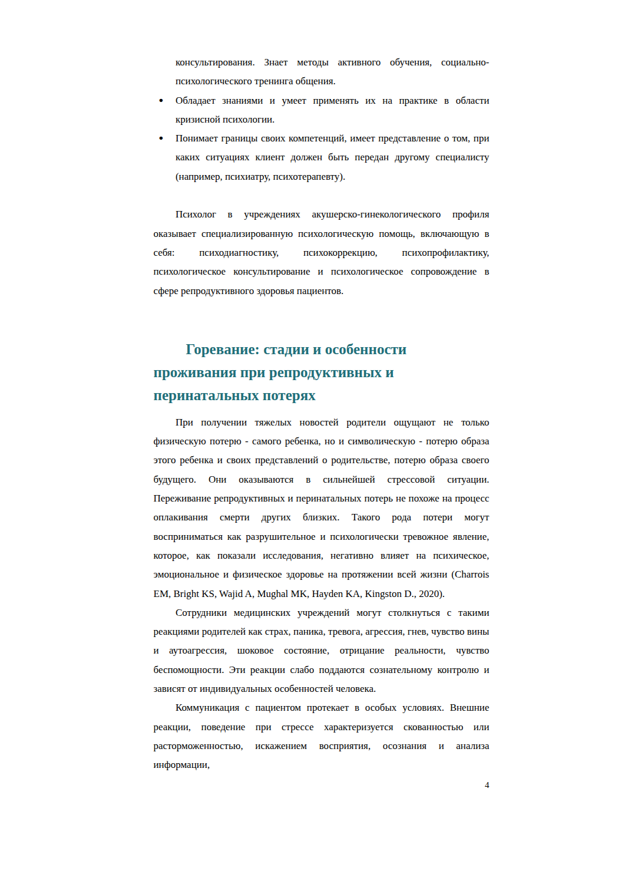консультирования. Знает методы активного обучения, социально-психологического тренинга общения.
Обладает знаниями и умеет применять их на практике в области кризисной психологии.
Понимает границы своих компетенций, имеет представление о том, при каких ситуациях клиент должен быть передан другому специалисту (например, психиатру, психотерапевту).
Психолог в учреждениях акушерско-гинекологического профиля оказывает специализированную психологическую помощь, включающую в себя: психодиагностику, психокоррекцию, психопрофилактику, психологическое консультирование и психологическое сопровождение в сфере репродуктивного здоровья пациентов.
Горевание: стадии и особенности проживания при репродуктивных и перинатальных потерях
При получении тяжелых новостей родители ощущают не только физическую потерю - самого ребенка, но и символическую - потерю образа этого ребенка и своих представлений о родительстве, потерю образа своего будущего. Они оказываются в сильнейшей стрессовой ситуации. Переживание репродуктивных и перинатальных потерь не похоже на процесс оплакивания смерти других близких. Такого рода потери могут восприниматься как разрушительное и психологически тревожное явление, которое, как показали исследования, негативно влияет на психическое, эмоциональное и физическое здоровье на протяжении всей жизни (Charrois EM, Bright KS, Wajid A, Mughal MK, Hayden KA, Kingston D., 2020).
Сотрудники медицинских учреждений могут столкнуться с такими реакциями родителей как страх, паника, тревога, агрессия, гнев, чувство вины и аутоагрессия, шоковое состояние, отрицание реальности, чувство беспомощности. Эти реакции слабо поддаются сознательному контролю и зависят от индивидуальных особенностей человека.
Коммуникация с пациентом протекает в особых условиях. Внешние реакции, поведение при стрессе характеризуется скованностью или расторможенностью, искажением восприятия, осознания и анализа информации,
4